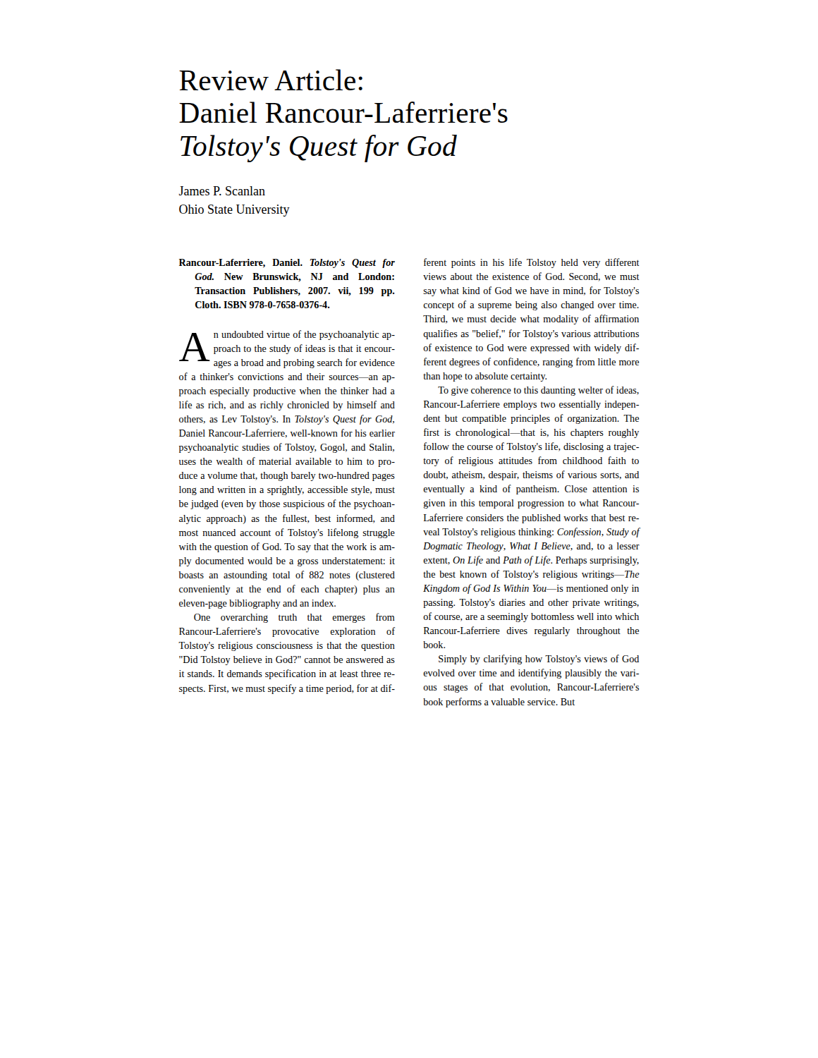Review Article:
Daniel Rancour-Laferriere's
Tolstoy's Quest for God
James P. Scanlan
Ohio State University
Rancour-Laferriere, Daniel. Tolstoy's Quest for God. New Brunswick, NJ and London: Transaction Publishers, 2007. vii, 199 pp. Cloth. ISBN 978-0-7658-0376-4.
An undoubted virtue of the psychoanalytic approach to the study of ideas is that it encourages a broad and probing search for evidence of a thinker's convictions and their sources—an approach especially productive when the thinker had a life as rich, and as richly chronicled by himself and others, as Lev Tolstoy's. In Tolstoy's Quest for God, Daniel Rancour-Laferriere, well-known for his earlier psychoanalytic studies of Tolstoy, Gogol, and Stalin, uses the wealth of material available to him to produce a volume that, though barely two-hundred pages long and written in a sprightly, accessible style, must be judged (even by those suspicious of the psychoanalytic approach) as the fullest, best informed, and most nuanced account of Tolstoy's lifelong struggle with the question of God. To say that the work is amply documented would be a gross understatement: it boasts an astounding total of 882 notes (clustered conveniently at the end of each chapter) plus an eleven-page bibliography and an index.
One overarching truth that emerges from Rancour-Laferriere's provocative exploration of Tolstoy's religious consciousness is that the question "Did Tolstoy believe in God?" cannot be answered as it stands. It demands specification in at least three respects. First, we must specify a time period, for at different points in his life Tolstoy held very different views about the existence of God. Second, we must say what kind of God we have in mind, for Tolstoy's concept of a supreme being also changed over time. Third, we must decide what modality of affirmation qualifies as "belief," for Tolstoy's various attributions of existence to God were expressed with widely different degrees of confidence, ranging from little more than hope to absolute certainty.
To give coherence to this daunting welter of ideas, Rancour-Laferriere employs two essentially independent but compatible principles of organization. The first is chronological—that is, his chapters roughly follow the course of Tolstoy's life, disclosing a trajectory of religious attitudes from childhood faith to doubt, atheism, despair, theisms of various sorts, and eventually a kind of pantheism. Close attention is given in this temporal progression to what Rancour-Laferriere considers the published works that best reveal Tolstoy's religious thinking: Confession, Study of Dogmatic Theology, What I Believe, and, to a lesser extent, On Life and Path of Life. Perhaps surprisingly, the best known of Tolstoy's religious writings—The Kingdom of God Is Within You—is mentioned only in passing. Tolstoy's diaries and other private writings, of course, are a seemingly bottomless well into which Rancour-Laferriere dives regularly throughout the book.
Simply by clarifying how Tolstoy's views of God evolved over time and identifying plausibly the various stages of that evolution, Rancour-Laferriere's book performs a valuable service. But